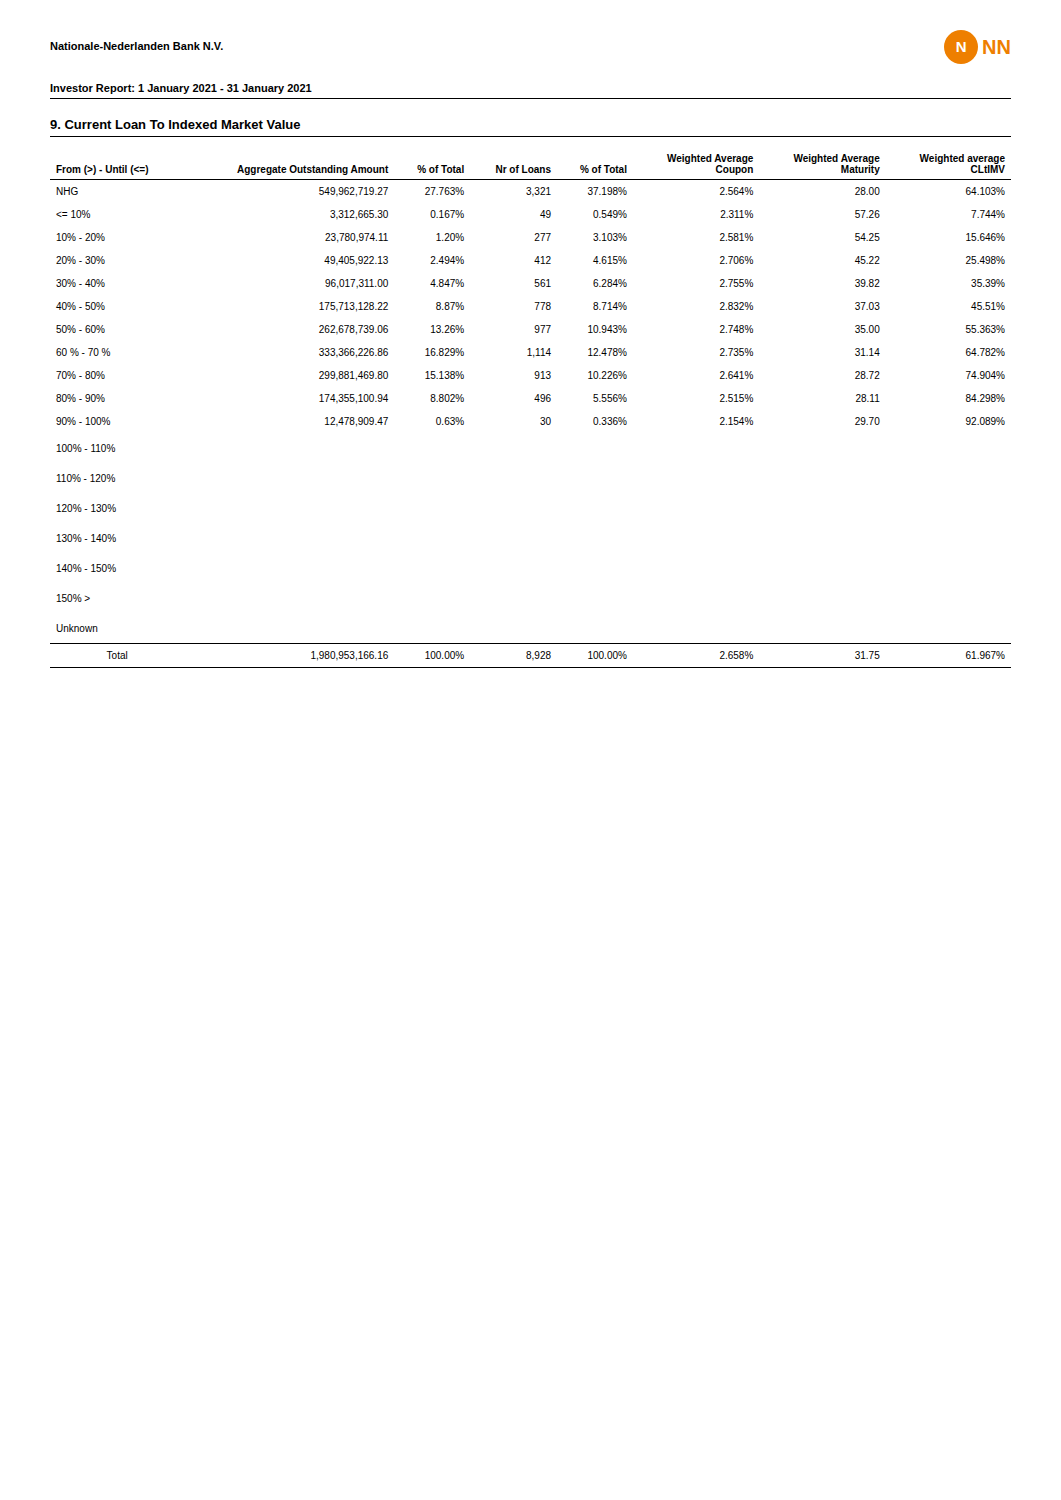NNN
Nationale-Nederlanden Bank N.V.
Investor Report: 1 January 2021 - 31 January 2021
9. Current Loan To Indexed Market Value
| From (>) - Until (<=) | Aggregate Outstanding Amount | % of Total | Nr of Loans | % of Total | Weighted Average Coupon | Weighted Average Maturity | Weighted average CLtIMV |
| --- | --- | --- | --- | --- | --- | --- | --- |
| NHG | 549,962,719.27 | 27.763% | 3,321 | 37.198% | 2.564% | 28.00 | 64.103% |
| <= 10% | 3,312,665.30 | 0.167% | 49 | 0.549% | 2.311% | 57.26 | 7.744% |
| 10% - 20% | 23,780,974.11 | 1.20% | 277 | 3.103% | 2.581% | 54.25 | 15.646% |
| 20% - 30% | 49,405,922.13 | 2.494% | 412 | 4.615% | 2.706% | 45.22 | 25.498% |
| 30% - 40% | 96,017,311.00 | 4.847% | 561 | 6.284% | 2.755% | 39.82 | 35.39% |
| 40% - 50% | 175,713,128.22 | 8.87% | 778 | 8.714% | 2.832% | 37.03 | 45.51% |
| 50% - 60% | 262,678,739.06 | 13.26% | 977 | 10.943% | 2.748% | 35.00 | 55.363% |
| 60 % - 70 % | 333,366,226.86 | 16.829% | 1,114 | 12.478% | 2.735% | 31.14 | 64.782% |
| 70% - 80% | 299,881,469.80 | 15.138% | 913 | 10.226% | 2.641% | 28.72 | 74.904% |
| 80% - 90% | 174,355,100.94 | 8.802% | 496 | 5.556% | 2.515% | 28.11 | 84.298% |
| 90% - 100% | 12,478,909.47 | 0.63% | 30 | 0.336% | 2.154% | 29.70 | 92.089% |
| 100% - 110% | | | | | | | |
| 110% - 120% | | | | | | | |
| 120% - 130% | | | | | | | |
| 130% - 140% | | | | | | | |
| 140% - 150% | | | | | | | |
| 150% > | | | | | | | |
| Unknown | | | | | | | |
| Total | 1,980,953,166.16 | 100.00% | 8,928 | 100.00% | 2.658% | 31.75 | 61.967% |